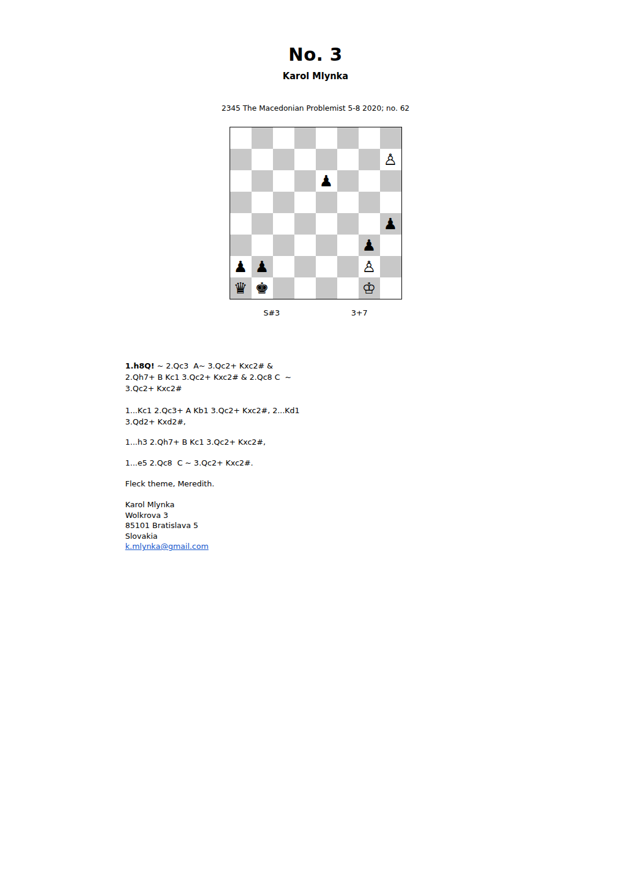No. 3
Karol Mlynka
2345 The Macedonian Problemist 5-8 2020; no. 62
| | | | | | | | ♙ |
| | | | | ♟ | | | |
| | | | | | | | ♟ |
| | | | | | | ♟ | |
| ♟ | ♟ | | | | | ♙ | |
| ♛ | ♚ | | | | | ♔ | |
S#3 3+7
1.h8Q! ~ 2.Qc3 A~ 3.Qc2+ Kxc2# &
2.Qh7+ B Kc1 3.Qc2+ Kxc2# & 2.Qc8 C ~
3.Qc2+ Kxc2#
1...Kc1 2.Qc3+ A Kb1 3.Qc2+ Kxc2#, 2...Kd1
3.Qd2+ Kxd2#,
1...h3 2.Qh7+ B Kc1 3.Qc2+ Kxc2#,
1...e5 2.Qc8 C ~ 3.Qc2+ Kxc2#.
Fleck theme, Meredith.
Karol Mlynka
Wolkrova 3
85101 Bratislava 5
Slovakia
k.mlynka@gmail.com